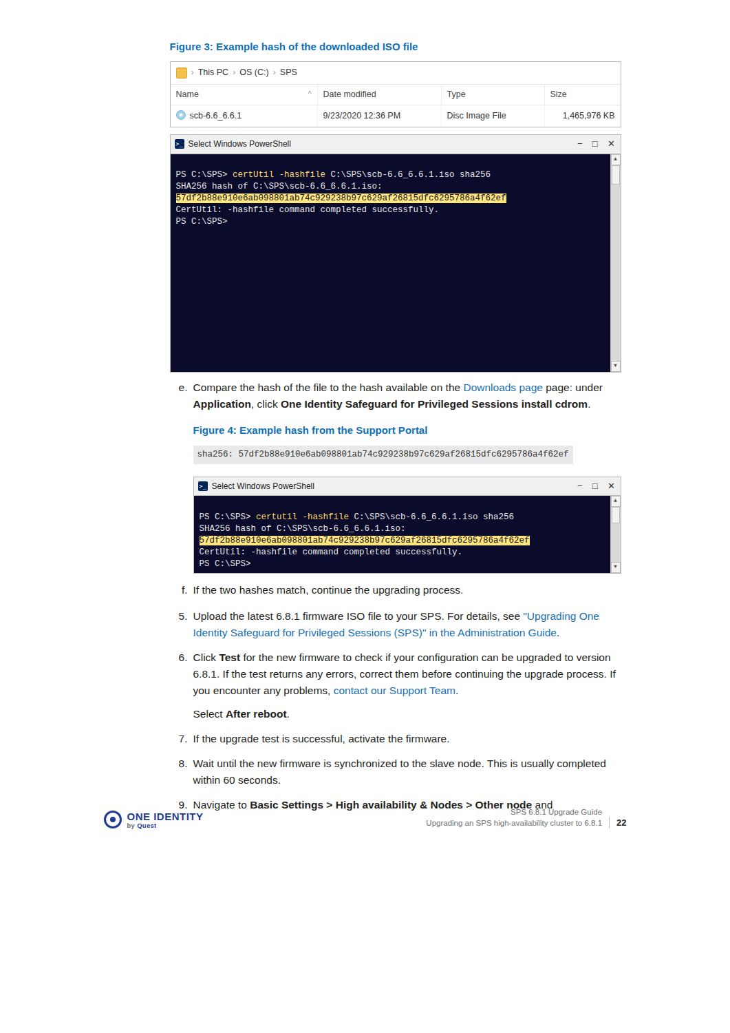Figure 3: Example hash of the downloaded ISO file
›This PC ›OS (C:) ›SPS
Name ^
Date modified
Type
Size
scb-6.6_6.6.1
9/23/2020 12:36 PM
Disc Image File
1,465,976 KB
>_Select Windows PowerShell
−□✕
PS C:\SPS> certUtil -hashfile C:\SPS\scb-6.6_6.6.1.iso sha256 SHA256 hash of C:\SPS\scb-6.6_6.6.1.iso: 57df2b88e910e6ab098801ab74c929238b97c629af26815dfc6295786a4f62ef CertUtil: -hashfile command completed successfully. PS C:\SPS>
▲
▼
e. Compare the hash of the file to the hash available on the Downloads page page: under Application, click One Identity Safeguard for Privileged Sessions install cdrom.
Figure 4: Example hash from the Support Portal
sha256: 57df2b88e910e6ab098801ab74c929238b97c629af26815dfc6295786a4f62ef
>_Select Windows PowerShell
−□✕
PS C:\SPS> certutil -hashfile C:\SPS\scb-6.6_6.6.1.iso sha256 SHA256 hash of C:\SPS\scb-6.6_6.6.1.iso: 57df2b88e910e6ab098801ab74c929238b97c629af26815dfc6295786a4f62ef CertUtil: -hashfile command completed successfully. PS C:\SPS>
▲
▼
f. If the two hashes match, continue the upgrading process.
Upload the latest 6.8.1 firmware ISO file to your SPS. For details, see "Upgrading One Identity Safeguard for Privileged Sessions (SPS)" in the Administration Guide.
Click Test for the new firmware to check if your configuration can be upgraded to version 6.8.1. If the test returns any errors, correct them before continuing the upgrade process. If you encounter any problems, contact our Support Team.
Select After reboot.
If the upgrade test is successful, activate the firmware.
Wait until the new firmware is synchronized to the slave node. This is usually completed within 60 seconds.
Navigate to Basic Settings > High availability & Nodes > Other node and
ONE IDENTITY by Quest
SPS 6.8.1 Upgrade Guide
Upgrading an SPS high-availability cluster to 6.8.1
22